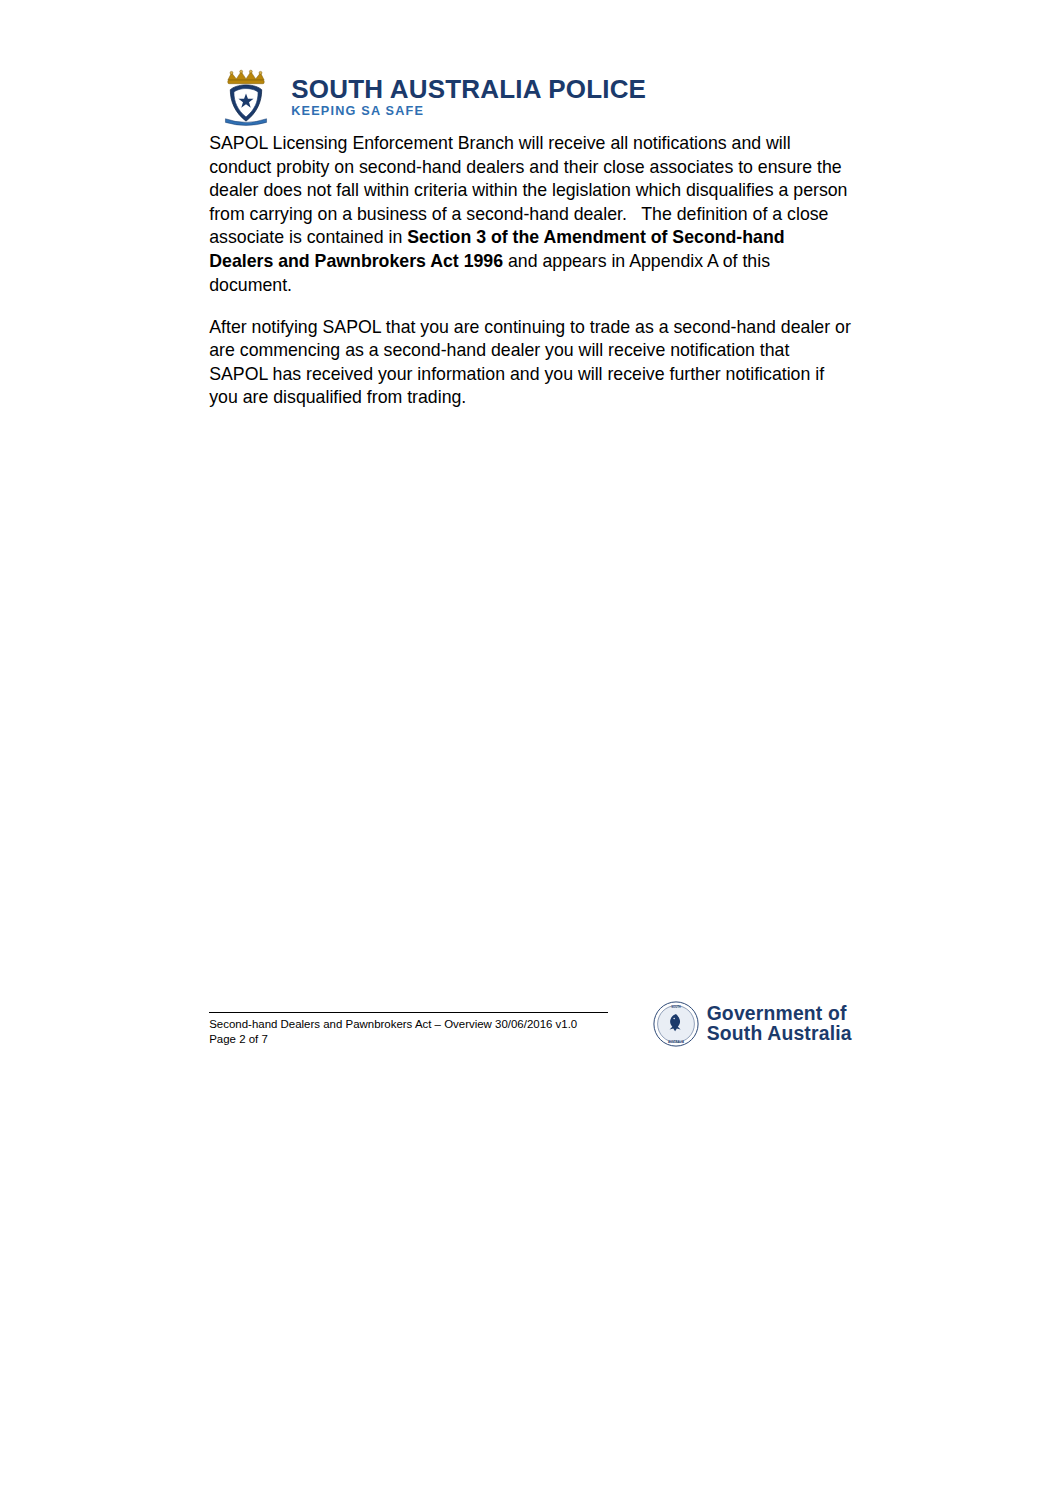SOUTH AUSTRALIA POLICE
KEEPING SA SAFE
SAPOL Licensing Enforcement Branch will receive all notifications and will conduct probity on second-hand dealers and their close associates to ensure the dealer does not fall within criteria within the legislation which disqualifies a person from carrying on a business of a second-hand dealer. The definition of a close associate is contained in Section 3 of the Amendment of Second-hand Dealers and Pawnbrokers Act 1996 and appears in Appendix A of this document.
After notifying SAPOL that you are continuing to trade as a second-hand dealer or are commencing as a second-hand dealer you will receive notification that SAPOL has received your information and you will receive further notification if you are disqualified from trading.
Second-hand Dealers and Pawnbrokers Act – Overview 30/06/2016 v1.0
Page 2 of 7
SOUTH AUSTRALIA
Government of
South Australia